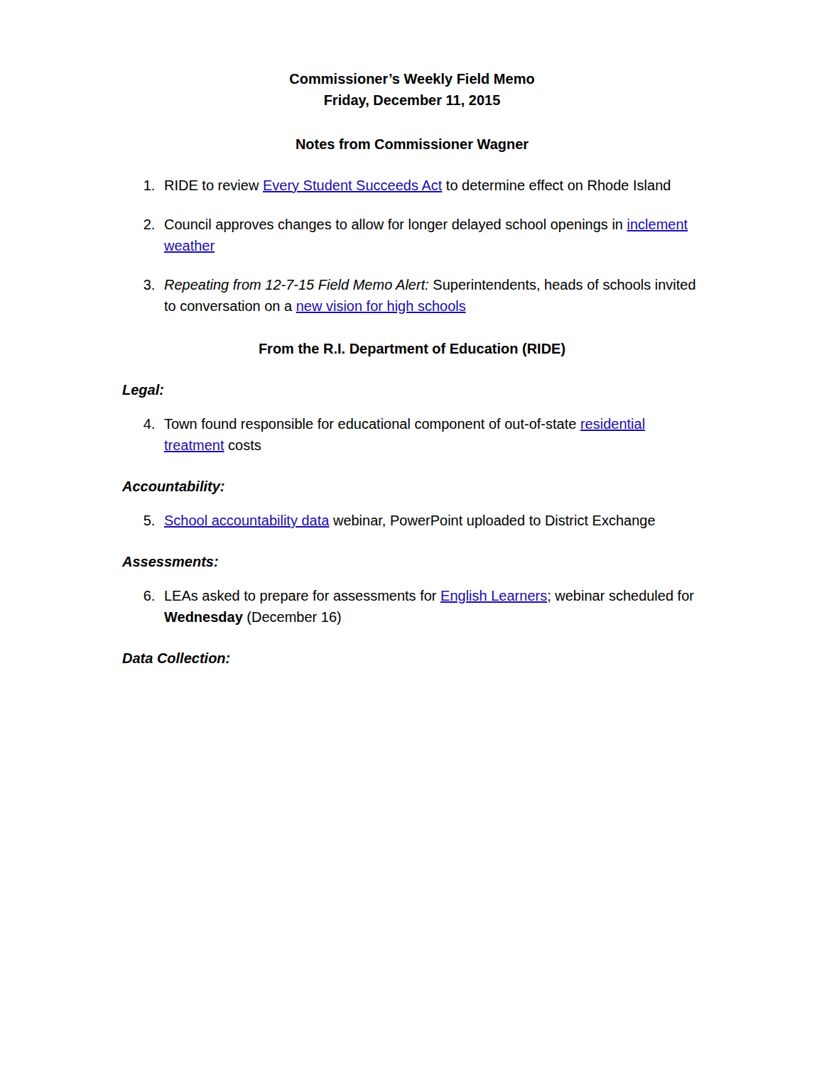Commissioner’s Weekly Field Memo Friday, December 11, 2015
Notes from Commissioner Wagner
RIDE to review Every Student Succeeds Act to determine effect on Rhode Island
Council approves changes to allow for longer delayed school openings in inclement weather
Repeating from 12-7-15 Field Memo Alert: Superintendents, heads of schools invited to conversation on a new vision for high schools
From the R.I. Department of Education (RIDE)
Legal:
Town found responsible for educational component of out-of-state residential treatment costs
Accountability:
School accountability data webinar, PowerPoint uploaded to District Exchange
Assessments:
LEAs asked to prepare for assessments for English Learners; webinar scheduled for Wednesday (December 16)
Data Collection: